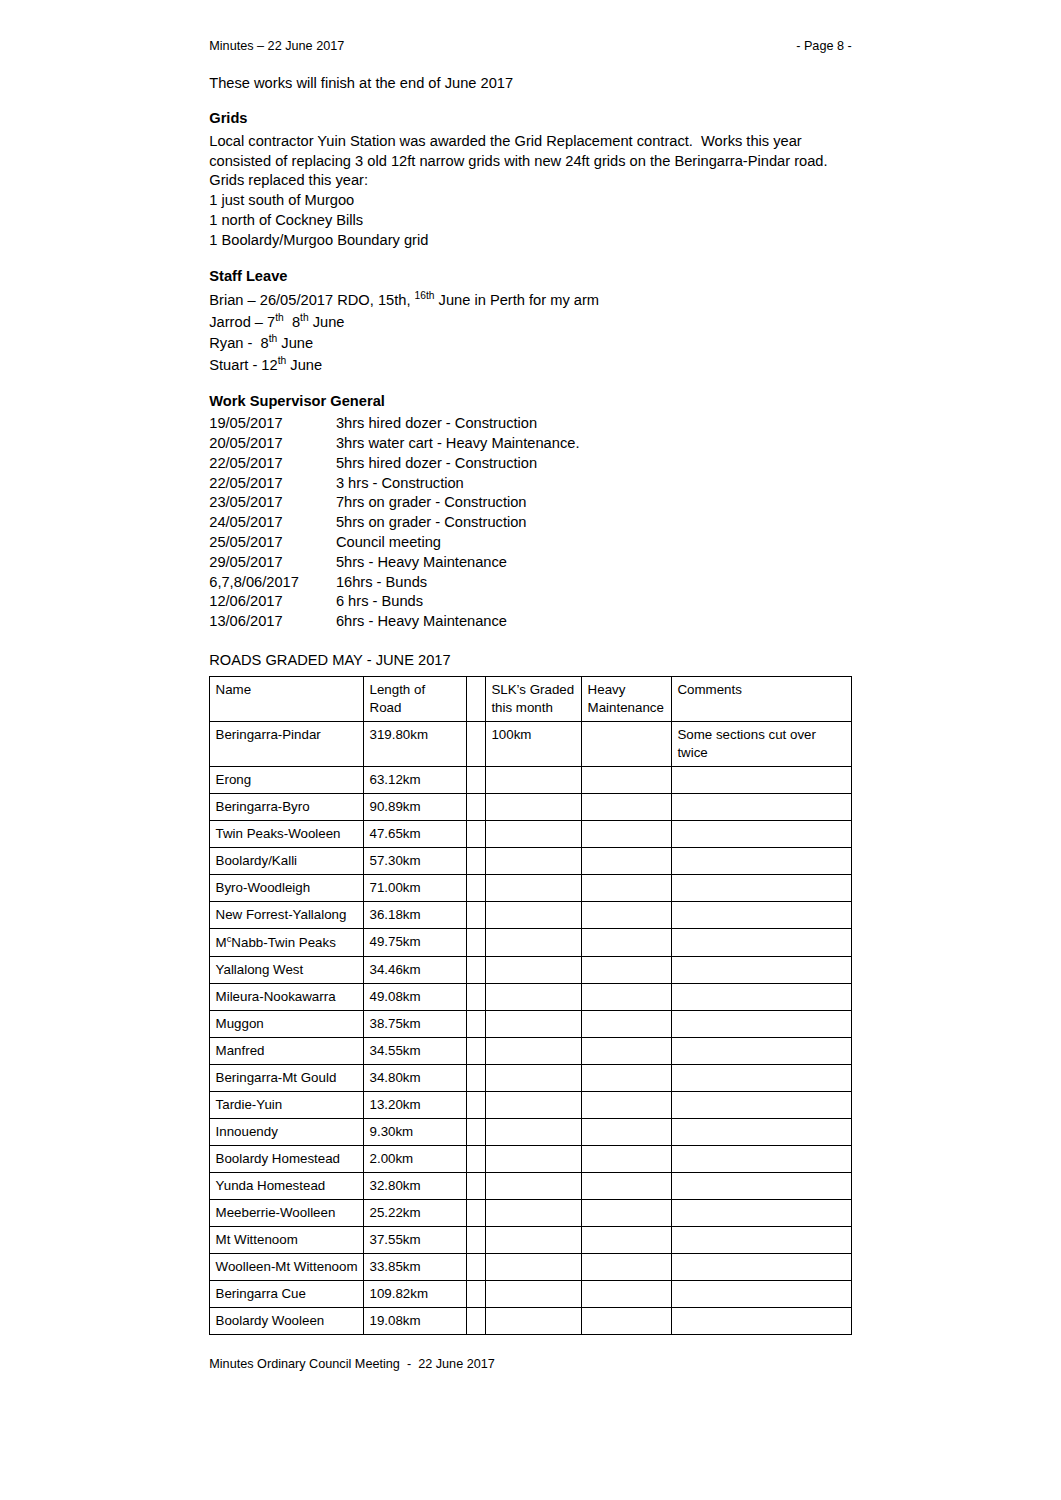Minutes – 22 June 2017
- Page 8 -
These works will finish at the end of June 2017
Grids
Local contractor Yuin Station was awarded the Grid Replacement contract. Works this year consisted of replacing 3 old 12ft narrow grids with new 24ft grids on the Beringarra-Pindar road.
Grids replaced this year:
1 just south of Murgoo
1 north of Cockney Bills
1 Boolardy/Murgoo Boundary grid
Staff Leave
Brian – 26/05/2017 RDO, 15th, 16th June in Perth for my arm
Jarrod – 7th 8th June
Ryan - 8th June
Stuart - 12th June
Work Supervisor General
19/05/2017
3hrs hired dozer - Construction
20/05/2017
3hrs water cart - Heavy Maintenance.
22/05/2017
5hrs hired dozer - Construction
22/05/2017
3 hrs - Construction
23/05/2017
7hrs on grader - Construction
24/05/2017
5hrs on grader - Construction
25/05/2017
Council meeting
29/05/2017
5hrs - Heavy Maintenance
6,7,8/06/2017
16hrs - Bunds
12/06/2017
6 hrs - Bunds
13/06/2017
6hrs - Heavy Maintenance
ROADS GRADED MAY - JUNE 2017
| Name | Length of Road | | SLK’s Graded this month | Heavy Maintenance | Comments |
| --- | --- | --- | --- | --- | --- |
| Beringarra-Pindar | 319.80km | | 100km | | Some sections cut over twice |
| Erong | 63.12km | | | | |
| Beringarra-Byro | 90.89km | | | | |
| Twin Peaks-Wooleen | 47.65km | | | | |
| Boolardy/Kalli | 57.30km | | | | |
| Byro-Woodleigh | 71.00km | | | | |
| New Forrest-Yallalong | 36.18km | | | | |
| M c Nabb-Twin Peaks | 49.75km | | | | |
| Yallalong West | 34.46km | | | | |
| Mileura-Nookawarra | 49.08km | | | | |
| Muggon | 38.75km | | | | |
| Manfred | 34.55km | | | | |
| Beringarra-Mt Gould | 34.80km | | | | |
| Tardie-Yuin | 13.20km | | | | |
| Innouendy | 9.30km | | | | |
| Boolardy Homestead | 2.00km | | | | |
| Yunda Homestead | 32.80km | | | | |
| Meeberrie-Woolleen | 25.22km | | | | |
| Mt Wittenoom | 37.55km | | | | |
| Woolleen-Mt Wittenoom | 33.85km | | | | |
| Beringarra Cue | 109.82km | | | | |
| Boolardy Wooleen | 19.08km | | | | |
Minutes Ordinary Council Meeting - 22 June 2017